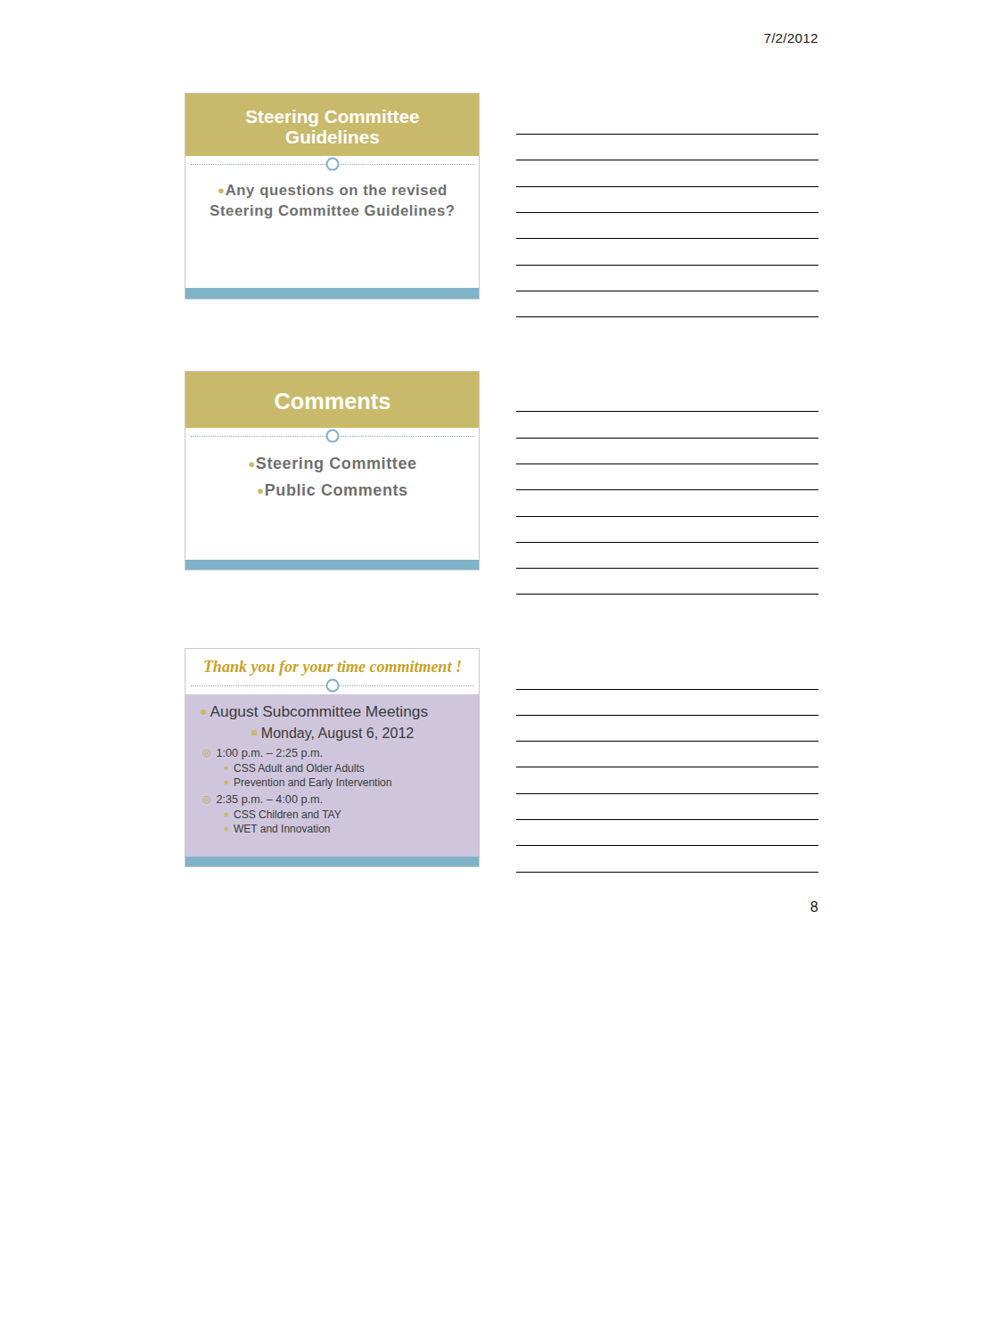7/2/2012
Steering Committee
Guidelines
●Any questions on the revised Steering Committee Guidelines?
Comments
●Steering Committee
●Public Comments
Thank you for your time commitment !
●August Subcommittee Meetings
■Monday, August 6, 2012
◎1:00 p.m. – 2:25 p.m.
●CSS Adult and Older Adults
●Prevention and Early Intervention
◎2:35 p.m. – 4:00 p.m.
●CSS Children and TAY
●WET and Innovation
8